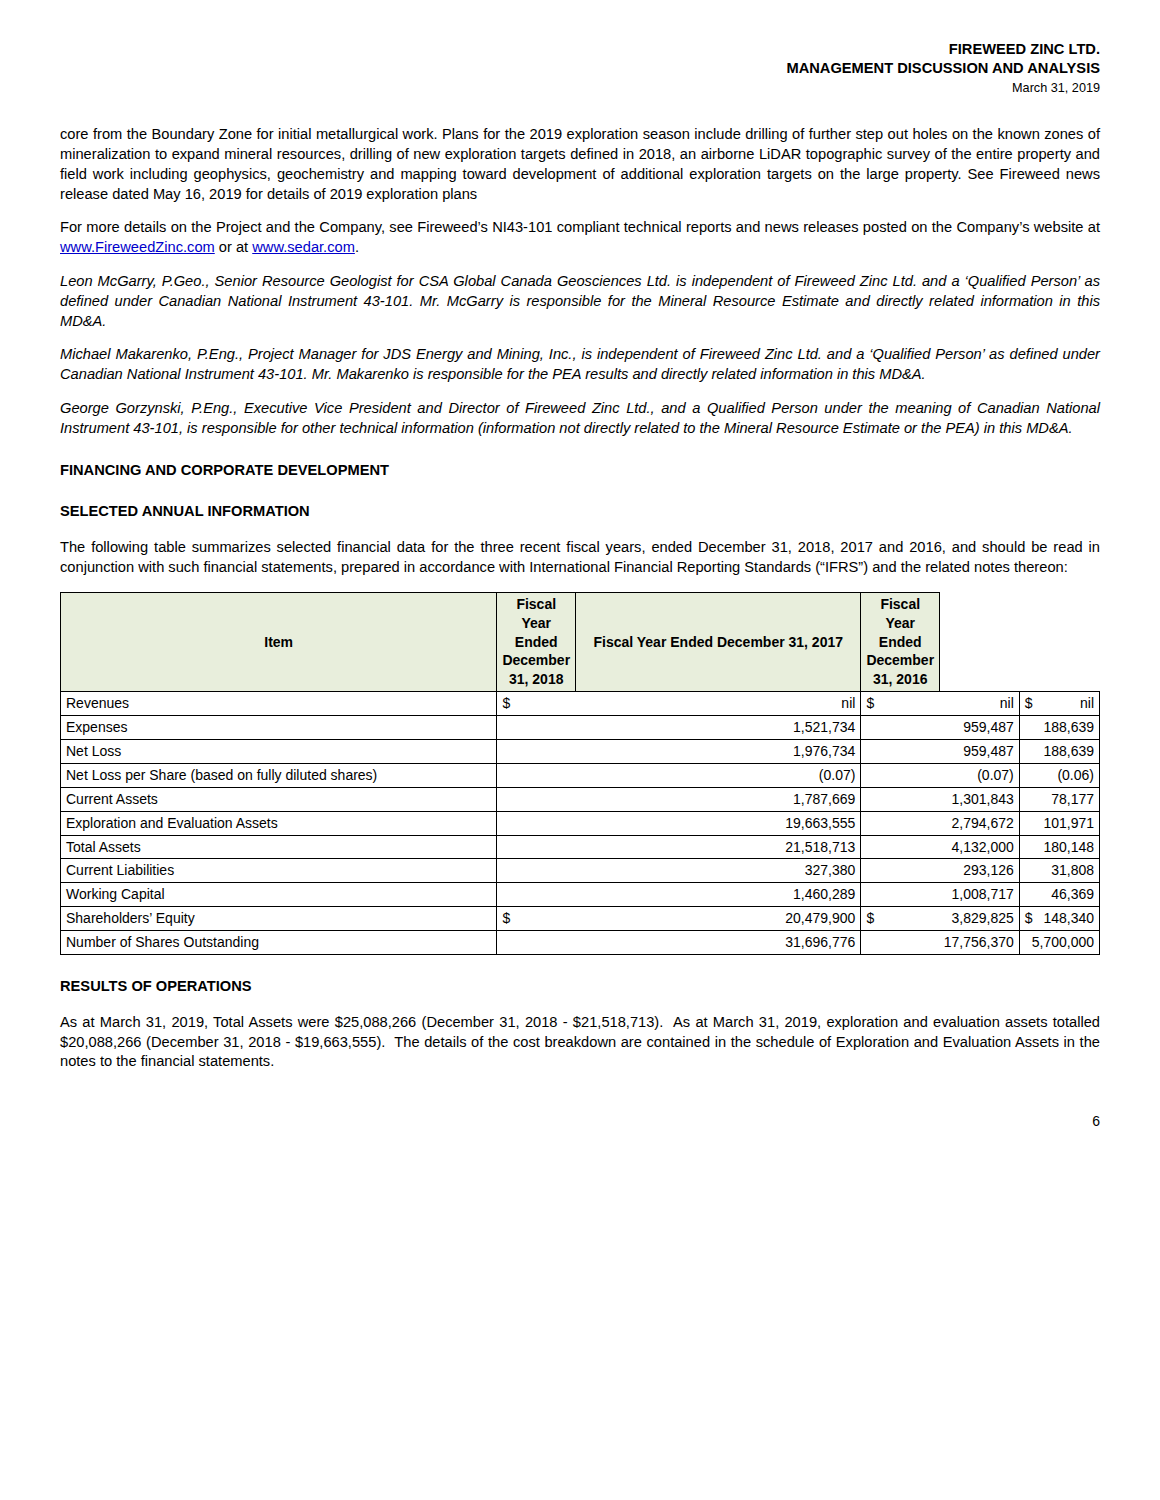FIREWEED ZINC LTD.
MANAGEMENT DISCUSSION AND ANALYSIS
March 31, 2019
core from the Boundary Zone for initial metallurgical work. Plans for the 2019 exploration season include drilling of further step out holes on the known zones of mineralization to expand mineral resources, drilling of new exploration targets defined in 2018, an airborne LiDAR topographic survey of the entire property and field work including geophysics, geochemistry and mapping toward development of additional exploration targets on the large property. See Fireweed news release dated May 16, 2019 for details of 2019 exploration plans
For more details on the Project and the Company, see Fireweed’s NI43-101 compliant technical reports and news releases posted on the Company’s website at www.FireweedZinc.com or at www.sedar.com.
Leon McGarry, P.Geo., Senior Resource Geologist for CSA Global Canada Geosciences Ltd. is independent of Fireweed Zinc Ltd. and a ‘Qualified Person’ as defined under Canadian National Instrument 43-101. Mr. McGarry is responsible for the Mineral Resource Estimate and directly related information in this MD&A.
Michael Makarenko, P.Eng., Project Manager for JDS Energy and Mining, Inc., is independent of Fireweed Zinc Ltd. and a ‘Qualified Person’ as defined under Canadian National Instrument 43-101. Mr. Makarenko is responsible for the PEA results and directly related information in this MD&A.
George Gorzynski, P.Eng., Executive Vice President and Director of Fireweed Zinc Ltd., and a Qualified Person under the meaning of Canadian National Instrument 43-101, is responsible for other technical information (information not directly related to the Mineral Resource Estimate or the PEA) in this MD&A.
Financing and Corporate Development
Selected Annual Information
The following table summarizes selected financial data for the three recent fiscal years, ended December 31, 2018, 2017 and 2016, and should be read in conjunction with such financial statements, prepared in accordance with International Financial Reporting Standards (“IFRS”) and the related notes thereon:
| Item | Fiscal Year Ended December 31, 2018 | Fiscal Year Ended December 31, 2017 | Fiscal Year Ended December 31, 2016 |
| --- | --- | --- | --- |
| Revenues | $ | nil | $ | nil | $ | nil |
| Expenses | 1,521,734 | 959,487 | 188,639 |
| Net Loss | 1,976,734 | 959,487 | 188,639 |
| Net Loss per Share (based on fully diluted shares) | (0.07) | (0.07) | (0.06) |
| Current Assets | 1,787,669 | 1,301,843 | 78,177 |
| Exploration and Evaluation Assets | 19,663,555 | 2,794,672 | 101,971 |
| Total Assets | 21,518,713 | 4,132,000 | 180,148 |
| Current Liabilities | 327,380 | 293,126 | 31,808 |
| Working Capital | 1,460,289 | 1,008,717 | 46,369 |
| Shareholders’ Equity | $ | 20,479,900 | $ | 3,829,825 | $ | 148,340 |
| Number of Shares Outstanding | 31,696,776 | 17,756,370 | 5,700,000 |
Results of Operations
As at March 31, 2019, Total Assets were $25,088,266 (December 31, 2018 - $21,518,713). As at March 31, 2019, exploration and evaluation assets totalled $20,088,266 (December 31, 2018 - $19,663,555). The details of the cost breakdown are contained in the schedule of Exploration and Evaluation Assets in the notes to the financial statements.
6